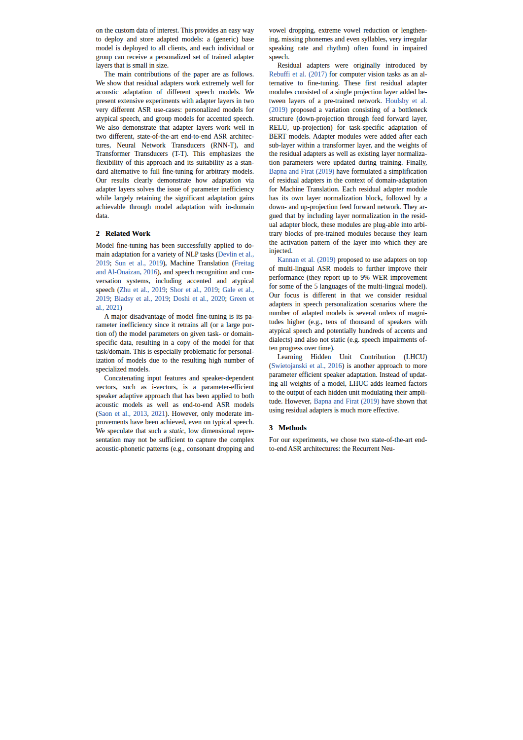on the custom data of interest. This provides an easy way to deploy and store adapted models: a (generic) base model is deployed to all clients, and each individual or group can receive a personalized set of trained adapter layers that is small in size.
The main contributions of the paper are as follows. We show that residual adapters work extremely well for acoustic adaptation of different speech models. We present extensive experiments with adapter layers in two very different ASR use-cases: personalized models for atypical speech, and group models for accented speech. We also demonstrate that adapter layers work well in two different, state-of-the-art end-to-end ASR architectures, Neural Network Transducers (RNN-T), and Transformer Transducers (T-T). This emphasizes the flexibility of this approach and its suitability as a standard alternative to full fine-tuning for arbitrary models. Our results clearly demonstrate how adaptation via adapter layers solves the issue of parameter inefficiency while largely retaining the significant adaptation gains achievable through model adaptation with in-domain data.
2 Related Work
Model fine-tuning has been successfully applied to domain adaptation for a variety of NLP tasks (Devlin et al., 2019; Sun et al., 2019), Machine Translation (Freitag and Al-Onaizan, 2016), and speech recognition and conversation systems, including accented and atypical speech (Zhu et al., 2019; Shor et al., 2019; Gale et al., 2019; Biadsy et al., 2019; Doshi et al., 2020; Green et al., 2021)
A major disadvantage of model fine-tuning is its parameter inefficiency since it retrains all (or a large portion of) the model parameters on given task- or domain-specific data, resulting in a copy of the model for that task/domain. This is especially problematic for personalization of models due to the resulting high number of specialized models.
Concatenating input features and speaker-dependent vectors, such as i-vectors, is a parameter-efficient speaker adaptive approach that has been applied to both acoustic models as well as end-to-end ASR models (Saon et al., 2013, 2021). However, only moderate improvements have been achieved, even on typical speech. We speculate that such a static, low dimensional representation may not be sufficient to capture the complex acoustic-phonetic patterns (e.g., consonant dropping and vowel dropping, extreme vowel reduction or lengthening, missing phonemes and even syllables, very irregular speaking rate and rhythm) often found in impaired speech.
Residual adapters were originally introduced by Rebuffi et al. (2017) for computer vision tasks as an alternative to fine-tuning. These first residual adapter modules consisted of a single projection layer added between layers of a pre-trained network. Houlsby et al. (2019) proposed a variation consisting of a bottleneck structure (down-projection through feed forward layer, RELU, up-projection) for task-specific adaptation of BERT models. Adapter modules were added after each sub-layer within a transformer layer, and the weights of the residual adapters as well as existing layer normalization parameters were updated during training. Finally, Bapna and Firat (2019) have formulated a simplification of residual adapters in the context of domain-adaptation for Machine Translation. Each residual adapter module has its own layer normalization block, followed by a down- and up-projection feed forward network. They argued that by including layer normalization in the residual adapter block, these modules are plug-able into arbitrary blocks of pre-trained modules because they learn the activation pattern of the layer into which they are injected.
Kannan et al. (2019) proposed to use adapters on top of multi-lingual ASR models to further improve their performance (they report up to 9% WER improvement for some of the 5 languages of the multi-lingual model). Our focus is different in that we consider residual adapters in speech personalization scenarios where the number of adapted models is several orders of magnitudes higher (e.g., tens of thousand of speakers with atypical speech and potentially hundreds of accents and dialects) and also not static (e.g. speech impairments often progress over time).
Learning Hidden Unit Contribution (LHCU) (Swietojanski et al., 2016) is another approach to more parameter efficient speaker adaptation. Instead of updating all weights of a model, LHUC adds learned factors to the output of each hidden unit modulating their amplitude. However, Bapna and Firat (2019) have shown that using residual adapters is much more effective.
3 Methods
For our experiments, we chose two state-of-the-art end-to-end ASR architectures: the Recurrent Neu-